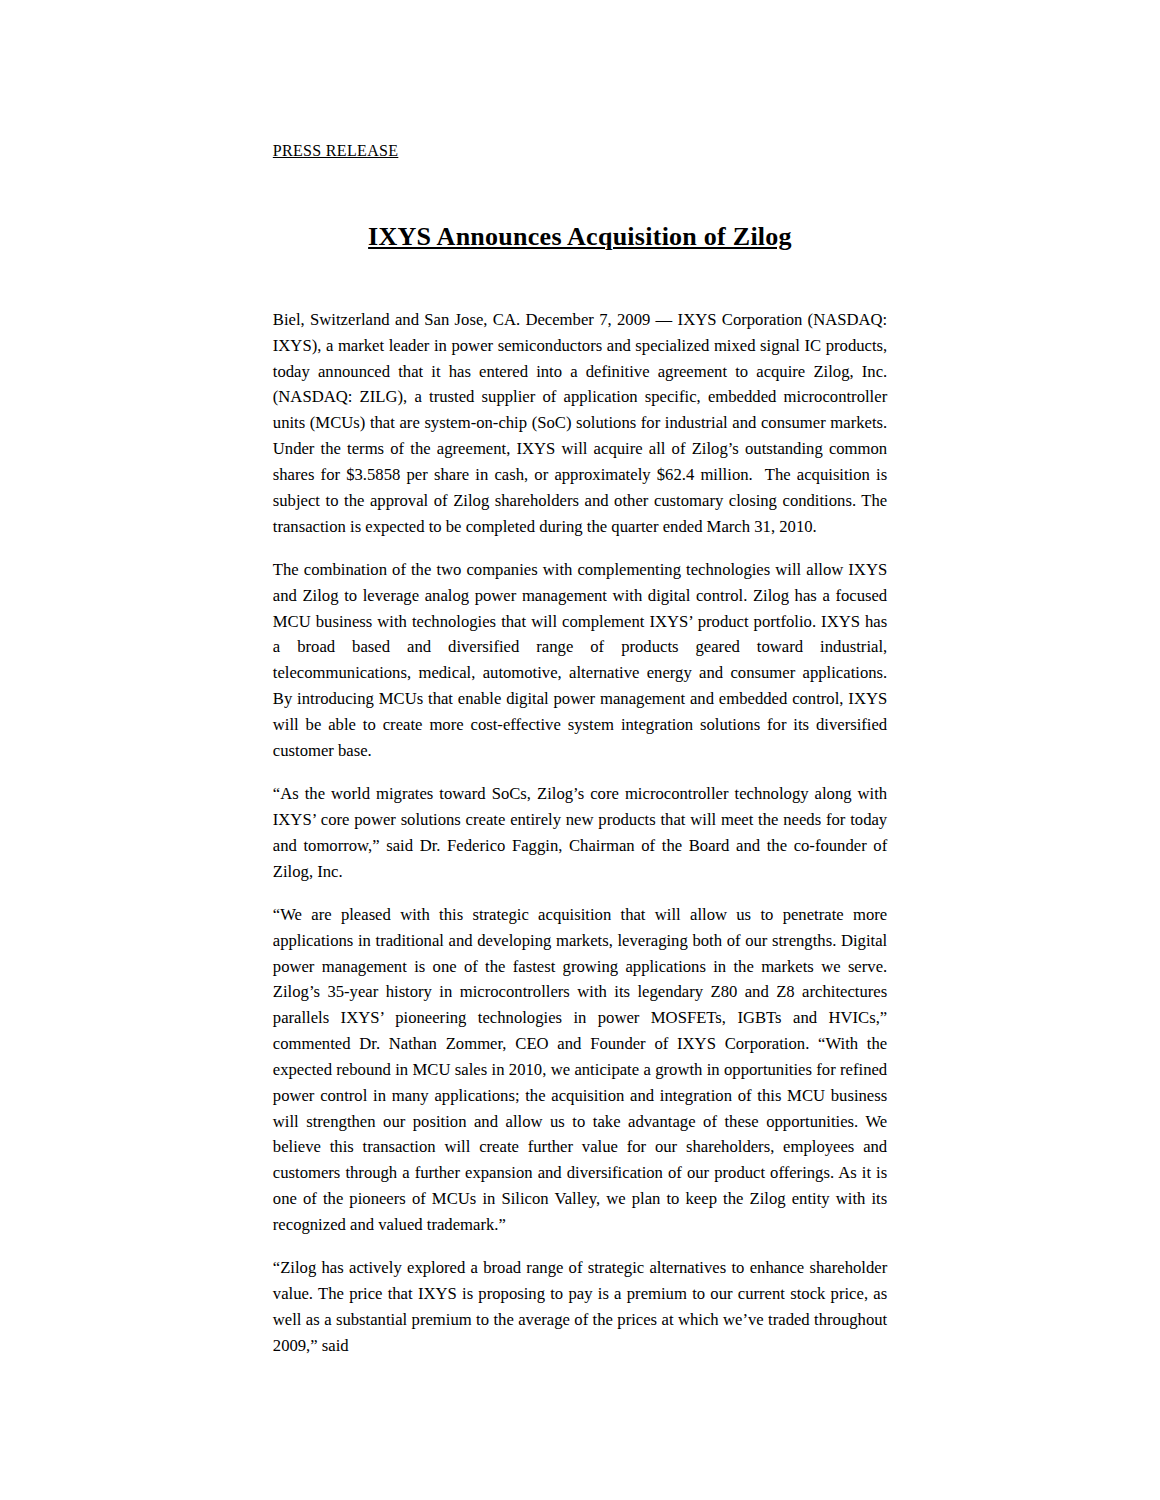PRESS RELEASE
IXYS Announces Acquisition of Zilog
Biel, Switzerland and San Jose, CA. December 7, 2009 — IXYS Corporation (NASDAQ: IXYS), a market leader in power semiconductors and specialized mixed signal IC products, today announced that it has entered into a definitive agreement to acquire Zilog, Inc. (NASDAQ: ZILG), a trusted supplier of application specific, embedded microcontroller units (MCUs) that are system-on-chip (SoC) solutions for industrial and consumer markets. Under the terms of the agreement, IXYS will acquire all of Zilog’s outstanding common shares for $3.5858 per share in cash, or approximately $62.4 million. The acquisition is subject to the approval of Zilog shareholders and other customary closing conditions. The transaction is expected to be completed during the quarter ended March 31, 2010.
The combination of the two companies with complementing technologies will allow IXYS and Zilog to leverage analog power management with digital control. Zilog has a focused MCU business with technologies that will complement IXYS’ product portfolio. IXYS has a broad based and diversified range of products geared toward industrial, telecommunications, medical, automotive, alternative energy and consumer applications. By introducing MCUs that enable digital power management and embedded control, IXYS will be able to create more cost-effective system integration solutions for its diversified customer base.
“As the world migrates toward SoCs, Zilog’s core microcontroller technology along with IXYS’ core power solutions create entirely new products that will meet the needs for today and tomorrow,” said Dr. Federico Faggin, Chairman of the Board and the co-founder of Zilog, Inc.
“We are pleased with this strategic acquisition that will allow us to penetrate more applications in traditional and developing markets, leveraging both of our strengths. Digital power management is one of the fastest growing applications in the markets we serve. Zilog’s 35-year history in microcontrollers with its legendary Z80 and Z8 architectures parallels IXYS’ pioneering technologies in power MOSFETs, IGBTs and HVICs,” commented Dr. Nathan Zommer, CEO and Founder of IXYS Corporation. “With the expected rebound in MCU sales in 2010, we anticipate a growth in opportunities for refined power control in many applications; the acquisition and integration of this MCU business will strengthen our position and allow us to take advantage of these opportunities. We believe this transaction will create further value for our shareholders, employees and customers through a further expansion and diversification of our product offerings. As it is one of the pioneers of MCUs in Silicon Valley, we plan to keep the Zilog entity with its recognized and valued trademark.”
“Zilog has actively explored a broad range of strategic alternatives to enhance shareholder value. The price that IXYS is proposing to pay is a premium to our current stock price, as well as a substantial premium to the average of the prices at which we’ve traded throughout 2009,” said